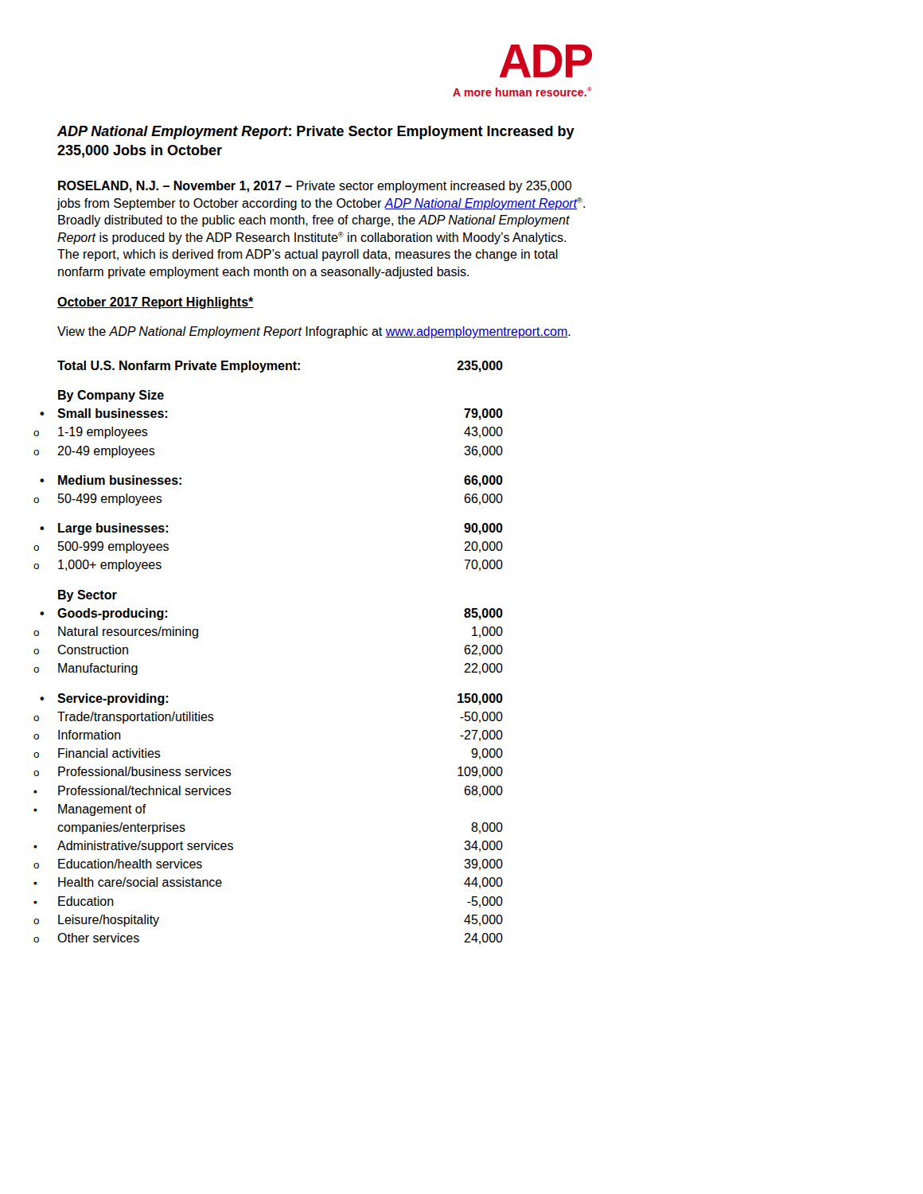ADPA more human resource.®
ADP National Employment Report: Private Sector Employment Increased by 235,000 Jobs in October
ROSELAND, N.J. – November 1, 2017 – Private sector employment increased by 235,000 jobs from September to October according to the October ADP National Employment Report®. Broadly distributed to the public each month, free of charge, the ADP National Employment Report is produced by the ADP Research Institute® in collaboration with Moody’s Analytics. The report, which is derived from ADP’s actual payroll data, measures the change in total nonfarm private employment each month on a seasonally-adjusted basis.
October 2017 Report Highlights*
View the ADP National Employment Report Infographic at www.adpemploymentreport.com.
| Total U.S. Nonfarm Private Employment: | 235,000 |
| By Company Size | |
| Small businesses: | 79,000 |
| 1-19 employees | 43,000 |
| 20-49 employees | 36,000 |
| Medium businesses: | 66,000 |
| 50-499 employees | 66,000 |
| Large businesses: | 90,000 |
| 500-999 employees | 20,000 |
| 1,000+ employees | 70,000 |
| By Sector | |
| Goods-producing: | 85,000 |
| Natural resources/mining | 1,000 |
| Construction | 62,000 |
| Manufacturing | 22,000 |
| Service-providing: | 150,000 |
| Trade/transportation/utilities | -50,000 |
| Information | -27,000 |
| Financial activities | 9,000 |
| Professional/business services | 109,000 |
| Professional/technical services | 68,000 |
| Management of companies/enterprises | 8,000 |
| Administrative/support services | 34,000 |
| Education/health services | 39,000 |
| Health care/social assistance | 44,000 |
| Education | -5,000 |
| Leisure/hospitality | 45,000 |
| Other services | 24,000 |